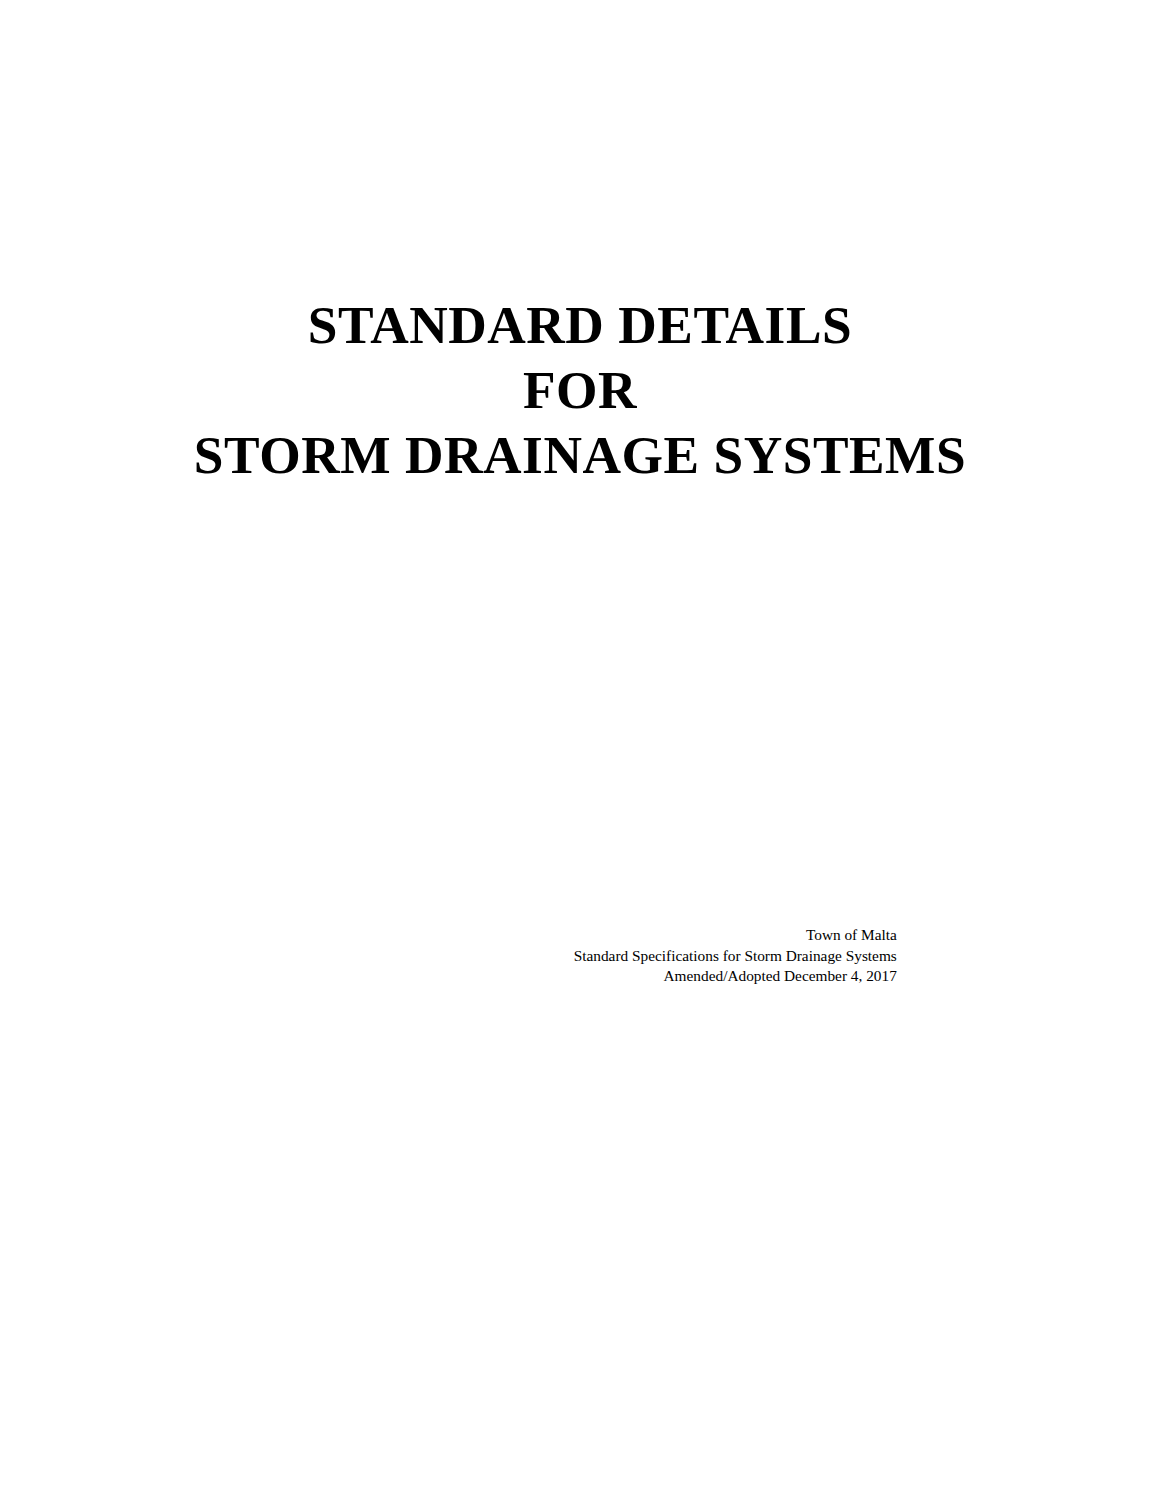STANDARD DETAILS
FOR
STORM DRAINAGE SYSTEMS
Town of Malta
Standard Specifications for Storm Drainage Systems
Amended/Adopted December 4, 2017